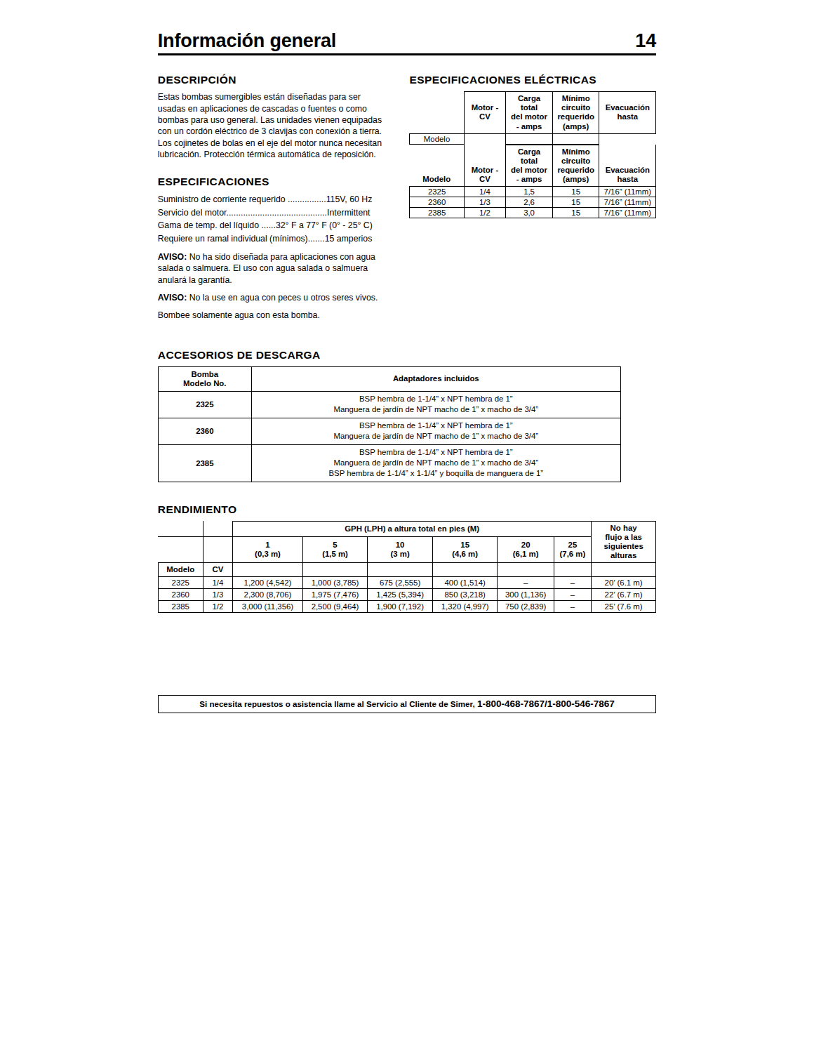Información general
14
DESCRIPCIÓN
Estas bombas sumergibles están diseñadas para ser usadas en aplicaciones de cascadas o fuentes o como bombas para uso general. Las unidades vienen equipadas con un cordón eléctrico de 3 clavijas con conexión a tierra. Los cojinetes de bolas en el eje del motor nunca necesitan lubricación. Protección térmica automática de reposición.
ESPECIFICACIONES
Suministro de corriente requerido ................115V, 60 Hz
Servicio del motor..........................................Intermittent
Gama de temp. del líquido ......32° F a 77° F (0° - 25° C)
Requiere un ramal individual (mínimos).......15 amperios
AVISO: No ha sido diseñada para aplicaciones con agua salada o salmuera. El uso con agua salada o salmuera anulará la garantía.
AVISO: No la use en agua con peces u otros seres vivos.
Bombee solamente agua con esta bomba.
ESPECIFICACIONES ELÉCTRICAS
| | Motor - CV | Carga total del motor - amps | Mínimo circuito requerido (amps) | Evacuación hasta |
| --- | --- | --- | --- | --- |
| Modelo | | | | |
| Modelo | Motor - CV | Carga total del motor - amps | Mínimo circuito requerido (amps) | Evacuación hasta |
| --- | --- | --- | --- | --- |
| 2325 | 1/4 | 1,5 | 15 | 7/16” (11mm) |
| 2360 | 1/3 | 2,6 | 15 | 7/16” (11mm) |
| 2385 | 1/2 | 3,0 | 15 | 7/16” (11mm) |
ACCESORIOS DE DESCARGA
| Bomba Modelo No. | Adaptadores incluidos |
| --- | --- |
| 2325 | BSP hembra de 1-1/4” x NPT hembra de 1” Manguera de jardín de NPT macho de 1” x macho de 3/4” |
| 2360 | BSP hembra de 1-1/4” x NPT hembra de 1” Manguera de jardín de NPT macho de 1” x macho de 3/4” |
| 2385 | BSP hembra de 1-1/4” x NPT hembra de 1” Manguera de jardín de NPT macho de 1” x macho de 3/4” BSP hembra de 1-1/4” x 1-1/4” y boquilla de manguera de 1” |
RENDIMIENTO
| | | GPH (LPH) a altura total en pies (M) | No hay flujo a las siguientes alturas |
| --- | --- | --- | --- |
| | | 1 (0,3 m) | 5 (1,5 m) | 10 (3 m) | 15 (4,6 m) | 20 (6,1 m) | 25 (7,6 m) |
| Modelo | CV | | | | | | | |
| 2325 | 1/4 | 1,200 (4,542) | 1,000 (3,785) | 675 (2,555) | 400 (1,514) | – | – | 20’ (6.1 m) |
| 2360 | 1/3 | 2,300 (8,706) | 1,975 (7,476) | 1,425 (5,394) | 850 (3,218) | 300 (1,136) | – | 22’ (6.7 m) |
| 2385 | 1/2 | 3,000 (11,356) | 2,500 (9,464) | 1,900 (7,192) | 1,320 (4,997) | 750 (2,839) | – | 25’ (7.6 m) |
Si necesita repuestos o asistencia llame al Servicio al Cliente de Simer, 1-800-468-7867/1-800-546-7867